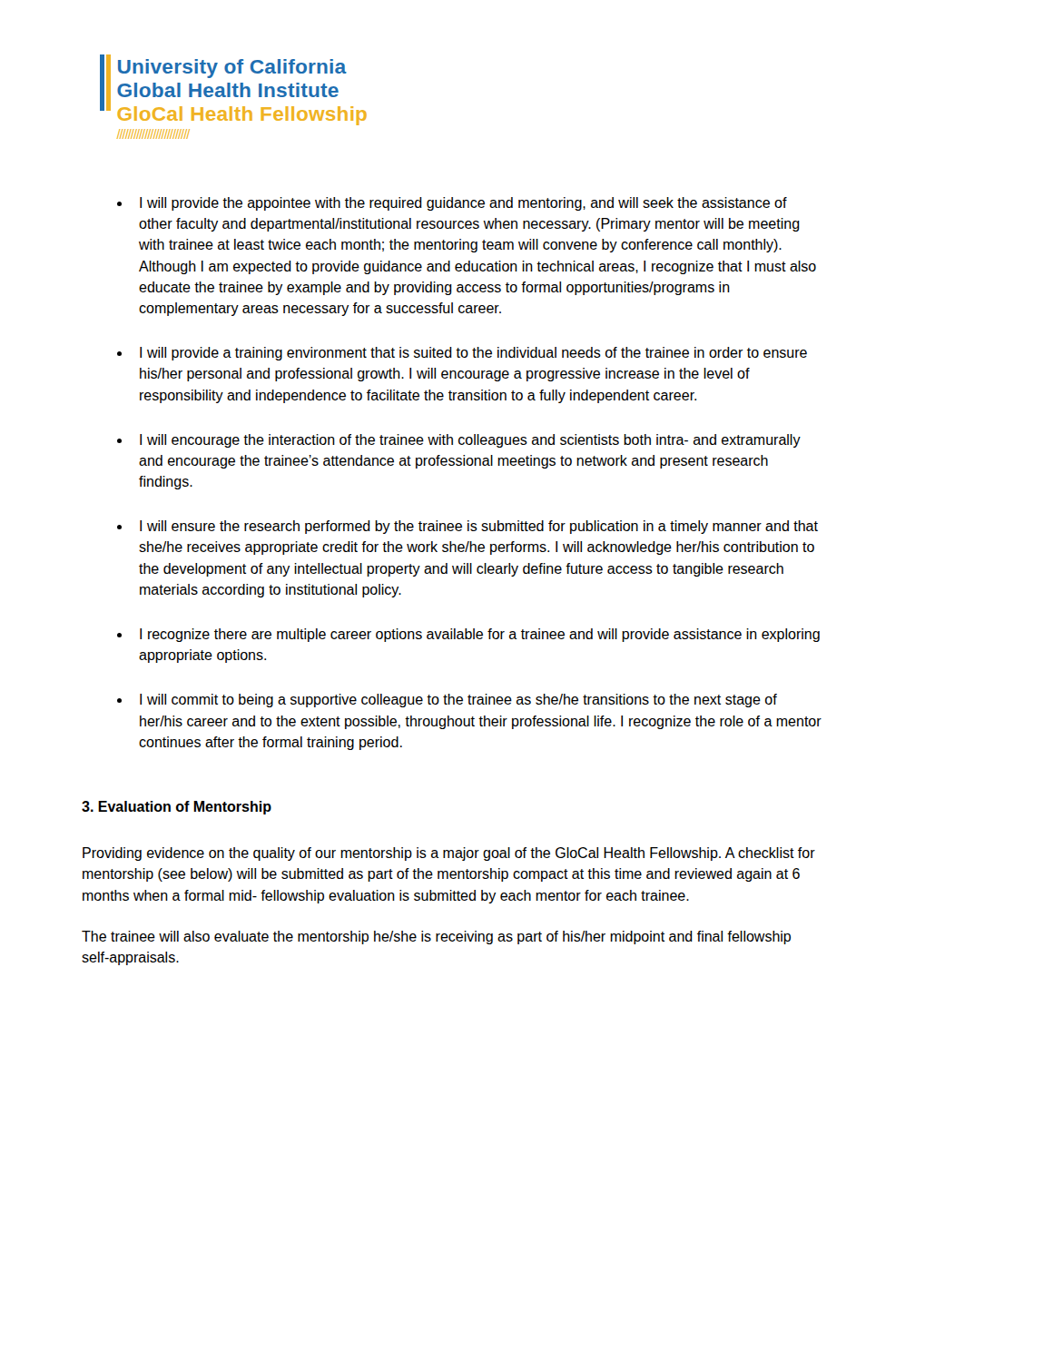University of California
Global Health Institute
GloCal Health Fellowship
//////////////////////////
I will provide the appointee with the required guidance and mentoring, and will seek the assistance of other faculty and departmental/institutional resources when necessary. (Primary mentor will be meeting with trainee at least twice each month; the mentoring team will convene by conference call monthly). Although I am expected to provide guidance and education in technical areas, I recognize that I must also educate the trainee by example and by providing access to formal opportunities/programs in complementary areas necessary for a successful career.
I will provide a training environment that is suited to the individual needs of the trainee in order to ensure his/her personal and professional growth. I will encourage a progressive increase in the level of responsibility and independence to facilitate the transition to a fully independent career.
I will encourage the interaction of the trainee with colleagues and scientists both intra- and extramurally and encourage the trainee’s attendance at professional meetings to network and present research findings.
I will ensure the research performed by the trainee is submitted for publication in a timely manner and that she/he receives appropriate credit for the work she/he performs. I will acknowledge her/his contribution to the development of any intellectual property and will clearly define future access to tangible research materials according to institutional policy.
I recognize there are multiple career options available for a trainee and will provide assistance in exploring appropriate options.
I will commit to being a supportive colleague to the trainee as she/he transitions to the next stage of her/his career and to the extent possible, throughout their professional life. I recognize the role of a mentor continues after the formal training period.
3. Evaluation of Mentorship
Providing evidence on the quality of our mentorship is a major goal of the GloCal Health Fellowship. A checklist for mentorship (see below) will be submitted as part of the mentorship compact at this time and reviewed again at 6 months when a formal mid- fellowship evaluation is submitted by each mentor for each trainee.
The trainee will also evaluate the mentorship he/she is receiving as part of his/her midpoint and final fellowship self-appraisals.